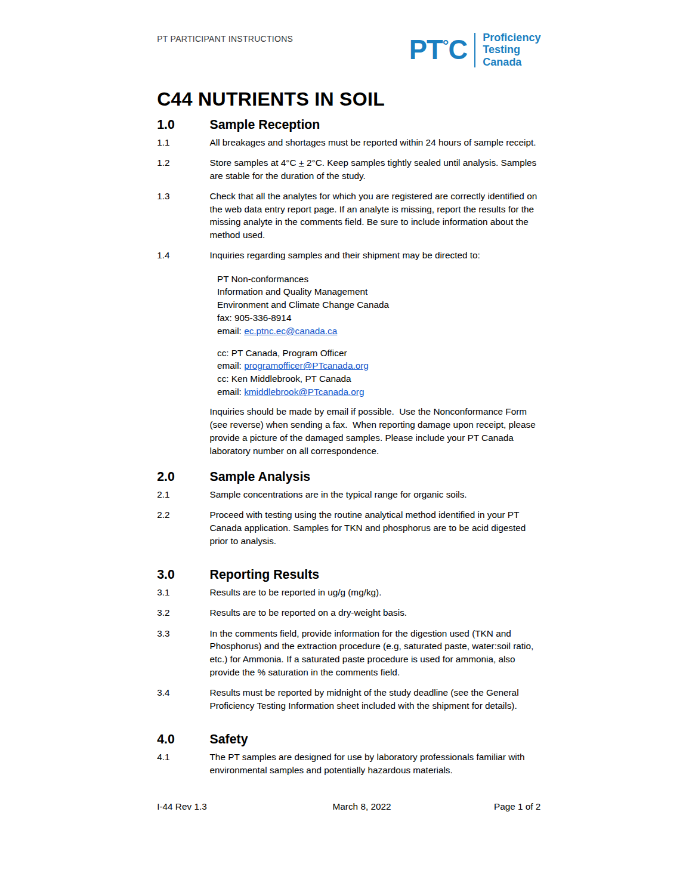PT PARTICIPANT INSTRUCTIONS
PT°C
Proficiency
Testing
Canada
C44 NUTRIENTS IN SOIL
1.0 Sample Reception
1.1 All breakages and shortages must be reported within 24 hours of sample receipt.
1.2 Store samples at 4°C + 2°C. Keep samples tightly sealed until analysis. Samples are stable for the duration of the study.
1.3 Check that all the analytes for which you are registered are correctly identified on the web data entry report page. If an analyte is missing, report the results for the missing analyte in the comments field. Be sure to include information about the method used.
1.4 Inquiries regarding samples and their shipment may be directed to:
PT Non-conformances
Information and Quality Management
Environment and Climate Change Canada
fax: 905-336-8914
email: ec.ptnc.ec@canada.ca
cc: PT Canada, Program Officer
email: programofficer@PTcanada.org
cc: Ken Middlebrook, PT Canada
email: kmiddlebrook@PTcanada.org
Inquiries should be made by email if possible. Use the Nonconformance Form (see reverse) when sending a fax. When reporting damage upon receipt, please provide a picture of the damaged samples. Please include your PT Canada laboratory number on all correspondence.
2.0 Sample Analysis
2.1 Sample concentrations are in the typical range for organic soils.
2.2 Proceed with testing using the routine analytical method identified in your PT Canada application. Samples for TKN and phosphorus are to be acid digested prior to analysis.
3.0 Reporting Results
3.1 Results are to be reported in ug/g (mg/kg).
3.2 Results are to be reported on a dry-weight basis.
3.3 In the comments field, provide information for the digestion used (TKN and Phosphorus) and the extraction procedure (e.g, saturated paste, water:soil ratio, etc.) for Ammonia. If a saturated paste procedure is used for ammonia, also provide the % saturation in the comments field.
3.4 Results must be reported by midnight of the study deadline (see the General Proficiency Testing Information sheet included with the shipment for details).
4.0 Safety
4.1 The PT samples are designed for use by laboratory professionals familiar with environmental samples and potentially hazardous materials.
I-44 Rev 1.3
March 8, 2022
Page 1 of 2